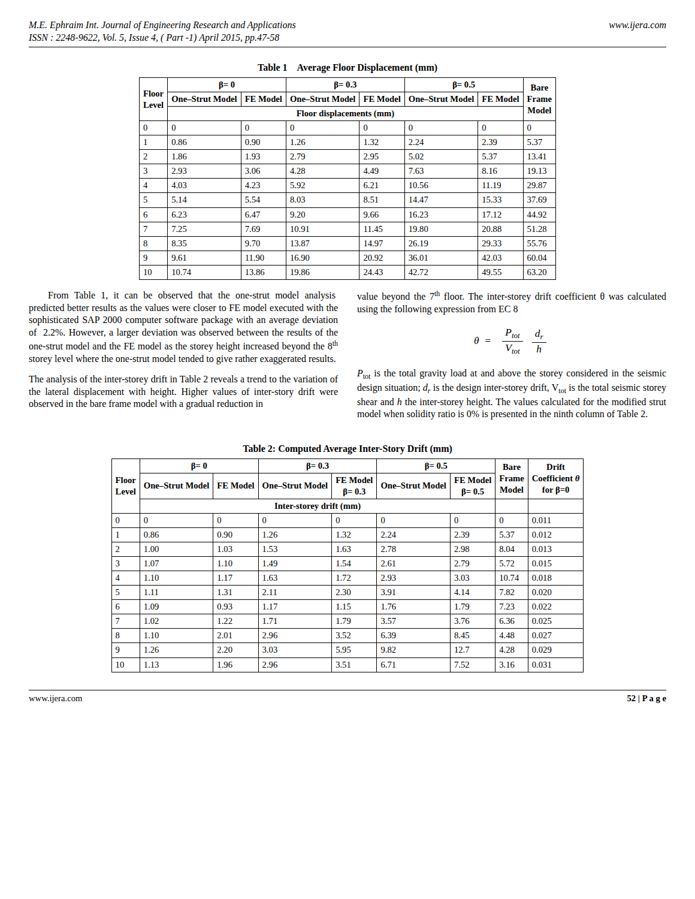M.E. Ephraim Int. Journal of Engineering Research and Applications
ISSN : 2248-9622, Vol. 5, Issue 4, ( Part -1) April 2015, pp.47-58
www.ijera.com
Table 1 Average Floor Displacement (mm)
| Floor Level | β= 0 | β= 0.3 | β= 0.5 | Bare Frame Model |
| --- | --- | --- | --- | --- |
| One–Strut Model | FE Model | One–Strut Model | FE Model | One–Strut Model | FE Model |
| Floor displacements (mm) |
| 0 | 0 | 0 | 0 | 0 | 0 | 0 | 0 |
| 1 | 0.86 | 0.90 | 1.26 | 1.32 | 2.24 | 2.39 | 5.37 |
| 2 | 1.86 | 1.93 | 2.79 | 2.95 | 5.02 | 5.37 | 13.41 |
| 3 | 2.93 | 3.06 | 4.28 | 4.49 | 7.63 | 8.16 | 19.13 |
| 4 | 4.03 | 4.23 | 5.92 | 6.21 | 10.56 | 11.19 | 29.87 |
| 5 | 5.14 | 5.54 | 8.03 | 8.51 | 14.47 | 15.33 | 37.69 |
| 6 | 6.23 | 6.47 | 9.20 | 9.66 | 16.23 | 17.12 | 44.92 |
| 7 | 7.25 | 7.69 | 10.91 | 11.45 | 19.80 | 20.88 | 51.28 |
| 8 | 8.35 | 9.70 | 13.87 | 14.97 | 26.19 | 29.33 | 55.76 |
| 9 | 9.61 | 11.90 | 16.90 | 20.92 | 36.01 | 42.03 | 60.04 |
| 10 | 10.74 | 13.86 | 19.86 | 24.43 | 42.72 | 49.55 | 63.20 |
From Table 1, it can be observed that the one-strut model analysis predicted better results as the values were closer to FE model executed with the sophisticated SAP 2000 computer software package with an average deviation of 2.2%. However, a larger deviation was observed between the results of the one-strut model and the FE model as the storey height increased beyond the 8th storey level where the one-strut model tended to give rather exaggerated results.
The analysis of the inter-storey drift in Table 2 reveals a trend to the variation of the lateral displacement with height. Higher values of inter-story drift were observed in the bare frame model with a gradual reduction in
value beyond the 7th floor. The inter-storey drift coefficient θ was calculated using the following expression from EC 8
θ = Ptot Vtot dr h
Ptot is the total gravity load at and above the storey considered in the seismic design situation; dr is the design inter-storey drift, Vtot is the total seismic storey shear and h the inter-storey height. The values calculated for the modified strut model when solidity ratio is 0% is presented in the ninth column of Table 2.
Table 2: Computed Average Inter-Story Drift (mm)
| Floor Level | β= 0 | β= 0.3 | β= 0.5 | Bare Frame Model | Drift Coefficient θ for β=0 |
| --- | --- | --- | --- | --- | --- |
| One–Strut Model | FE Model | One–Strut Model | FE Model β= 0.3 | One–Strut Model | FE Model β= 0.5 |
| Inter-storey drift (mm) | | |
| 0 | 0 | 0 | 0 | 0 | 0 | 0 | 0 | 0.011 |
| 1 | 0.86 | 0.90 | 1.26 | 1.32 | 2.24 | 2.39 | 5.37 | 0.012 |
| 2 | 1.00 | 1.03 | 1.53 | 1.63 | 2.78 | 2.98 | 8.04 | 0.013 |
| 3 | 1.07 | 1.10 | 1.49 | 1.54 | 2.61 | 2.79 | 5.72 | 0.015 |
| 4 | 1.10 | 1.17 | 1.63 | 1.72 | 2.93 | 3.03 | 10.74 | 0.018 |
| 5 | 1.11 | 1.31 | 2.11 | 2.30 | 3.91 | 4.14 | 7.82 | 0.020 |
| 6 | 1.09 | 0.93 | 1.17 | 1.15 | 1.76 | 1.79 | 7.23 | 0.022 |
| 7 | 1.02 | 1.22 | 1.71 | 1.79 | 3.57 | 3.76 | 6.36 | 0.025 |
| 8 | 1.10 | 2.01 | 2.96 | 3.52 | 6.39 | 8.45 | 4.48 | 0.027 |
| 9 | 1.26 | 2.20 | 3.03 | 5.95 | 9.82 | 12.7 | 4.28 | 0.029 |
| 10 | 1.13 | 1.96 | 2.96 | 3.51 | 6.71 | 7.52 | 3.16 | 0.031 |
www.ijera.com
52 | P a g e